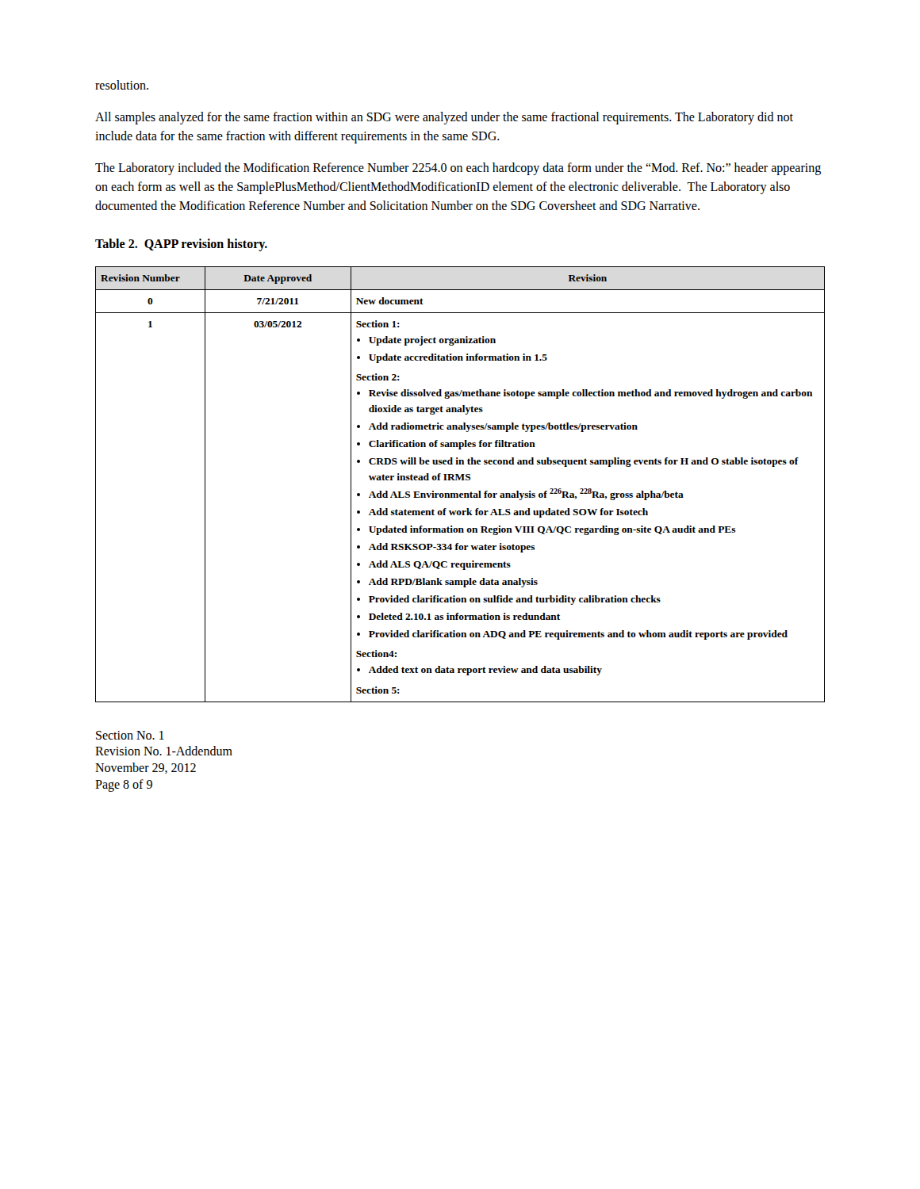resolution.
All samples analyzed for the same fraction within an SDG were analyzed under the same fractional requirements. The Laboratory did not include data for the same fraction with different requirements in the same SDG.
The Laboratory included the Modification Reference Number 2254.0 on each hardcopy data form under the “Mod. Ref. No:” header appearing on each form as well as the SamplePlusMethod/ClientMethodModificationID element of the electronic deliverable. The Laboratory also documented the Modification Reference Number and Solicitation Number on the SDG Coversheet and SDG Narrative.
Table 2. QAPP revision history.
| Revision Number | Date Approved | Revision |
| --- | --- | --- |
| 0 | 7/21/2011 | New document |
| 1 | 03/05/2012 | Section 1: Update project organization Update accreditation information in 1.5 Section 2: Revise dissolved gas/methane isotope sample collection method and removed hydrogen and carbon dioxide as target analytes Add radiometric analyses/sample types/bottles/preservation Clarification of samples for filtration CRDS will be used in the second and subsequent sampling events for H and O stable isotopes of water instead of IRMS Add ALS Environmental for analysis of 226 Ra, 228 Ra, gross alpha/beta Add statement of work for ALS and updated SOW for Isotech Updated information on Region VIII QA/QC regarding on-site QA audit and PEs Add RSKSOP-334 for water isotopes Add ALS QA/QC requirements Add RPD/Blank sample data analysis Provided clarification on sulfide and turbidity calibration checks Deleted 2.10.1 as information is redundant Provided clarification on ADQ and PE requirements and to whom audit reports are provided Section4: Added text on data report review and data usability Section 5: |
Section No. 1
Revision No. 1-Addendum
November 29, 2012
Page 8 of 9